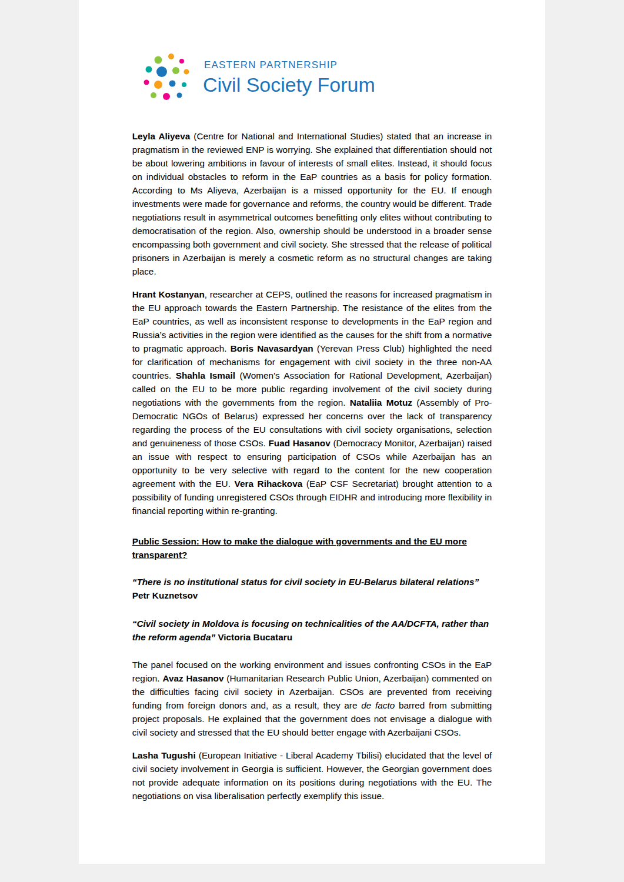EASTERN PARTNERSHIP Civil Society Forum
Leyla Aliyeva (Centre for National and International Studies) stated that an increase in pragmatism in the reviewed ENP is worrying. She explained that differentiation should not be about lowering ambitions in favour of interests of small elites. Instead, it should focus on individual obstacles to reform in the EaP countries as a basis for policy formation. According to Ms Aliyeva, Azerbaijan is a missed opportunity for the EU. If enough investments were made for governance and reforms, the country would be different. Trade negotiations result in asymmetrical outcomes benefitting only elites without contributing to democratisation of the region. Also, ownership should be understood in a broader sense encompassing both government and civil society. She stressed that the release of political prisoners in Azerbaijan is merely a cosmetic reform as no structural changes are taking place.
Hrant Kostanyan, researcher at CEPS, outlined the reasons for increased pragmatism in the EU approach towards the Eastern Partnership. The resistance of the elites from the EaP countries, as well as inconsistent response to developments in the EaP region and Russia’s activities in the region were identified as the causes for the shift from a normative to pragmatic approach. Boris Navasardyan (Yerevan Press Club) highlighted the need for clarification of mechanisms for engagement with civil society in the three non-AA countries. Shahla Ismail (Women's Association for Rational Development, Azerbaijan) called on the EU to be more public regarding involvement of the civil society during negotiations with the governments from the region. Nataliia Motuz (Assembly of Pro-Democratic NGOs of Belarus) expressed her concerns over the lack of transparency regarding the process of the EU consultations with civil society organisations, selection and genuineness of those CSOs. Fuad Hasanov (Democracy Monitor, Azerbaijan) raised an issue with respect to ensuring participation of CSOs while Azerbaijan has an opportunity to be very selective with regard to the content for the new cooperation agreement with the EU. Vera Rihackova (EaP CSF Secretariat) brought attention to a possibility of funding unregistered CSOs through EIDHR and introducing more flexibility in financial reporting within re-granting.
Public Session: How to make the dialogue with governments and the EU more transparent?
“There is no institutional status for civil society in EU-Belarus bilateral relations” Petr Kuznetsov
“Civil society in Moldova is focusing on technicalities of the AA/DCFTA, rather than the reform agenda” Victoria Bucataru
The panel focused on the working environment and issues confronting CSOs in the EaP region. Avaz Hasanov (Humanitarian Research Public Union, Azerbaijan) commented on the difficulties facing civil society in Azerbaijan. CSOs are prevented from receiving funding from foreign donors and, as a result, they are de facto barred from submitting project proposals. He explained that the government does not envisage a dialogue with civil society and stressed that the EU should better engage with Azerbaijani CSOs.
Lasha Tugushi (European Initiative - Liberal Academy Tbilisi) elucidated that the level of civil society involvement in Georgia is sufficient. However, the Georgian government does not provide adequate information on its positions during negotiations with the EU. The negotiations on visa liberalisation perfectly exemplify this issue.